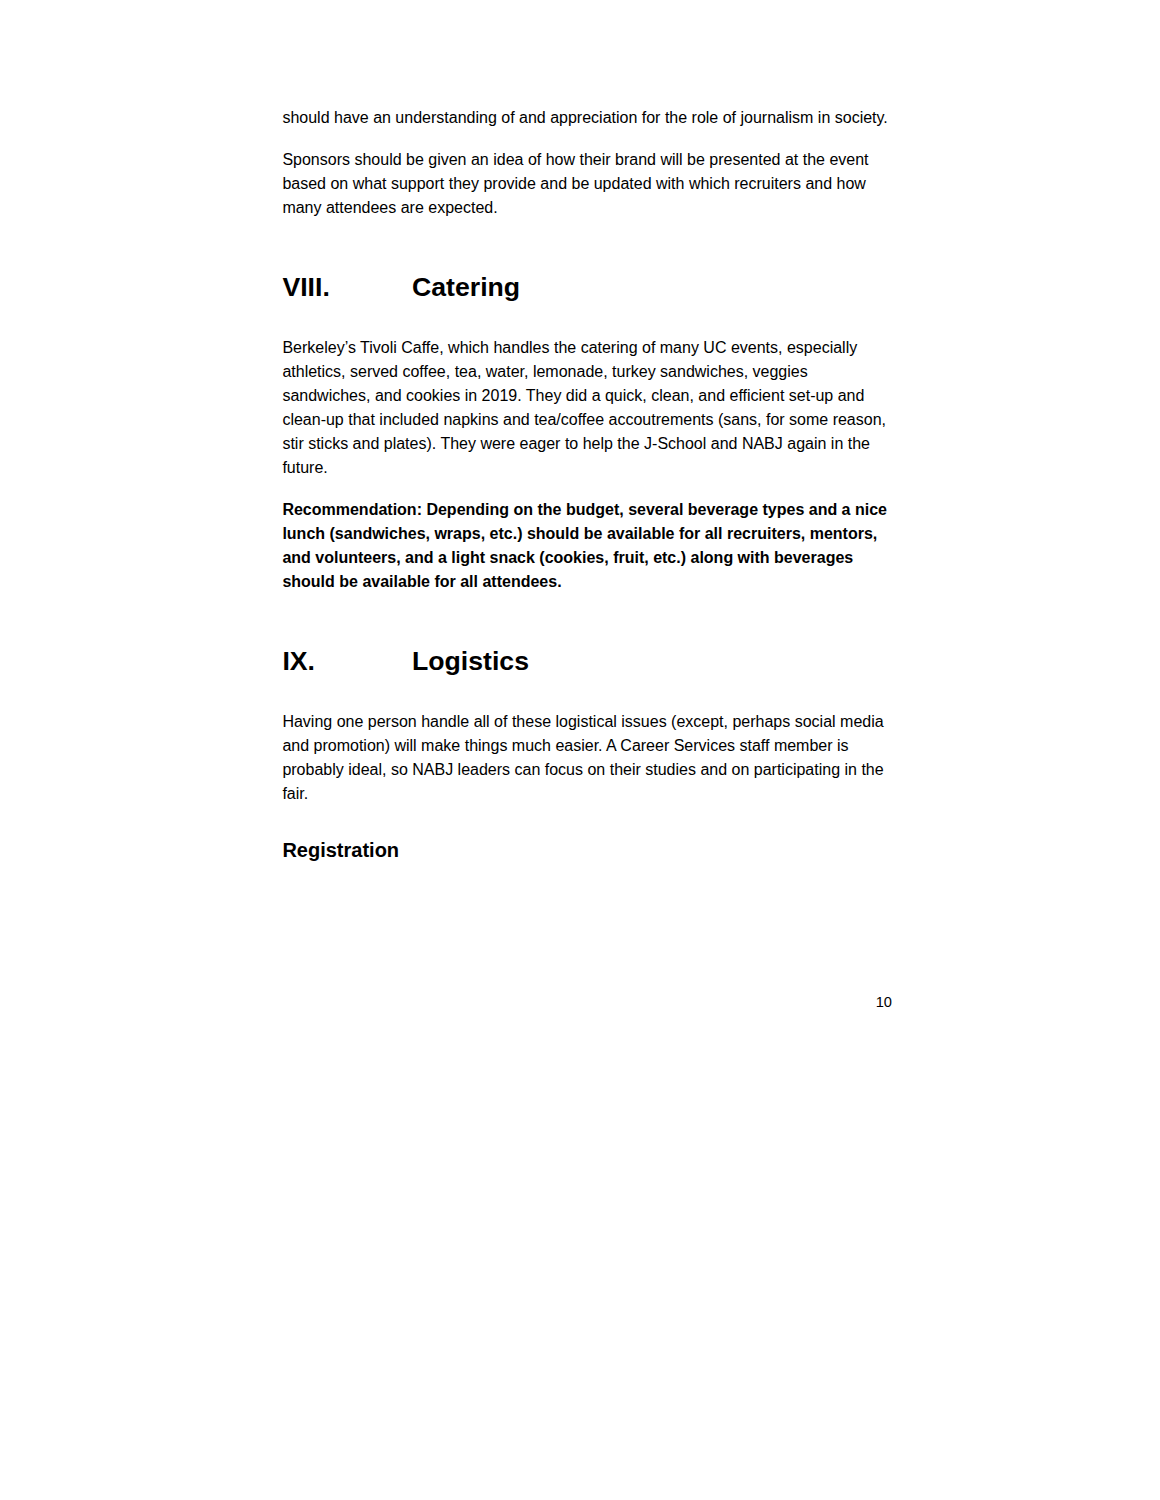should have an understanding of and appreciation for the role of journalism in society.
Sponsors should be given an idea of how their brand will be presented at the event based on what support they provide and be updated with which recruiters and how many attendees are expected.
VIII. Catering
Berkeley’s Tivoli Caffe, which handles the catering of many UC events, especially athletics, served coffee, tea, water, lemonade, turkey sandwiches, veggies sandwiches, and cookies in 2019. They did a quick, clean, and efficient set-up and clean-up that included napkins and tea/coffee accoutrements (sans, for some reason, stir sticks and plates). They were eager to help the J-School and NABJ again in the future.
Recommendation: Depending on the budget, several beverage types and a nice lunch (sandwiches, wraps, etc.) should be available for all recruiters, mentors, and volunteers, and a light snack (cookies, fruit, etc.) along with beverages should be available for all attendees.
IX. Logistics
Having one person handle all of these logistical issues (except, perhaps social media and promotion) will make things much easier. A Career Services staff member is probably ideal, so NABJ leaders can focus on their studies and on participating in the fair.
Registration
10